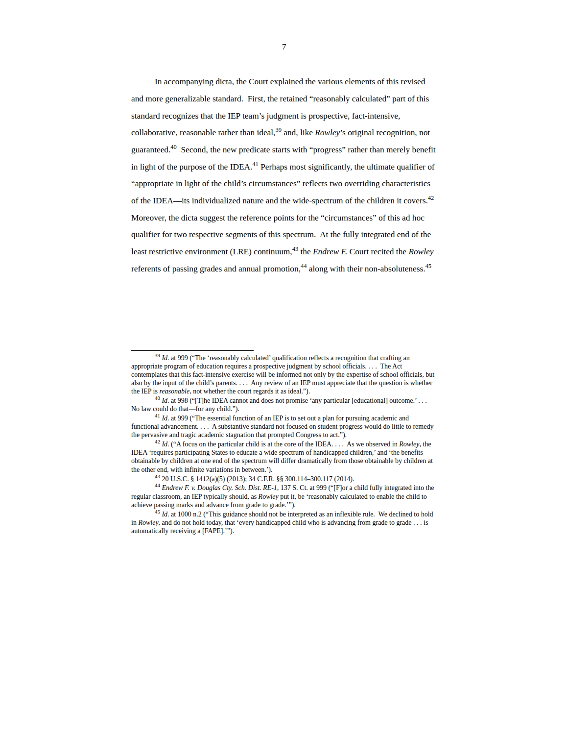7
In accompanying dicta, the Court explained the various elements of this revised and more generalizable standard. First, the retained “reasonably calculated” part of this standard recognizes that the IEP team’s judgment is prospective, fact-intensive, collaborative, reasonable rather than ideal,39 and, like Rowley’s original recognition, not guaranteed.40 Second, the new predicate starts with “progress” rather than merely benefit in light of the purpose of the IDEA.41 Perhaps most significantly, the ultimate qualifier of “appropriate in light of the child’s circumstances” reflects two overriding characteristics of the IDEA—its individualized nature and the wide-spectrum of the children it covers.42 Moreover, the dicta suggest the reference points for the “circumstances” of this ad hoc qualifier for two respective segments of this spectrum. At the fully integrated end of the least restrictive environment (LRE) continuum,43 the Endrew F. Court recited the Rowley referents of passing grades and annual promotion,44 along with their non-absoluteness.45
39 Id. at 999 (“The ‘reasonably calculated’ qualification reflects a recognition that crafting an appropriate program of education requires a prospective judgment by school officials. . . . The Act contemplates that this fact-intensive exercise will be informed not only by the expertise of school officials, but also by the input of the child’s parents. . . . Any review of an IEP must appreciate that the question is whether the IEP is reasonable, not whether the court regards it as ideal.”).
40 Id. at 998 (“[T]he IDEA cannot and does not promise ‘any particular [educational] outcome.’ . . . No law could do that—for any child.”).
41 Id. at 999 (“The essential function of an IEP is to set out a plan for pursuing academic and functional advancement. . . . A substantive standard not focused on student progress would do little to remedy the pervasive and tragic academic stagnation that prompted Congress to act.”).
42 Id. (“A focus on the particular child is at the core of the IDEA. . . . As we observed in Rowley, the IDEA ‘requires participating States to educate a wide spectrum of handicapped children,’ and ‘the benefits obtainable by children at one end of the spectrum will differ dramatically from those obtainable by children at the other end, with infinite variations in between.’).
43 20 U.S.C. § 1412(a)(5) (2013); 34 C.F.R. §§ 300.114–300.117 (2014).
44 Endrew F. v. Douglas Cty. Sch. Dist. RE-1, 137 S. Ct. at 999 (“[F]or a child fully integrated into the regular classroom, an IEP typically should, as Rowley put it, be ‘reasonably calculated to enable the child to achieve passing marks and advance from grade to grade.’”).
45 Id. at 1000 n.2 (“This guidance should not be interpreted as an inflexible rule. We declined to hold in Rowley, and do not hold today, that ‘every handicapped child who is advancing from grade to grade . . . is automatically receiving a [FAPE].’”).